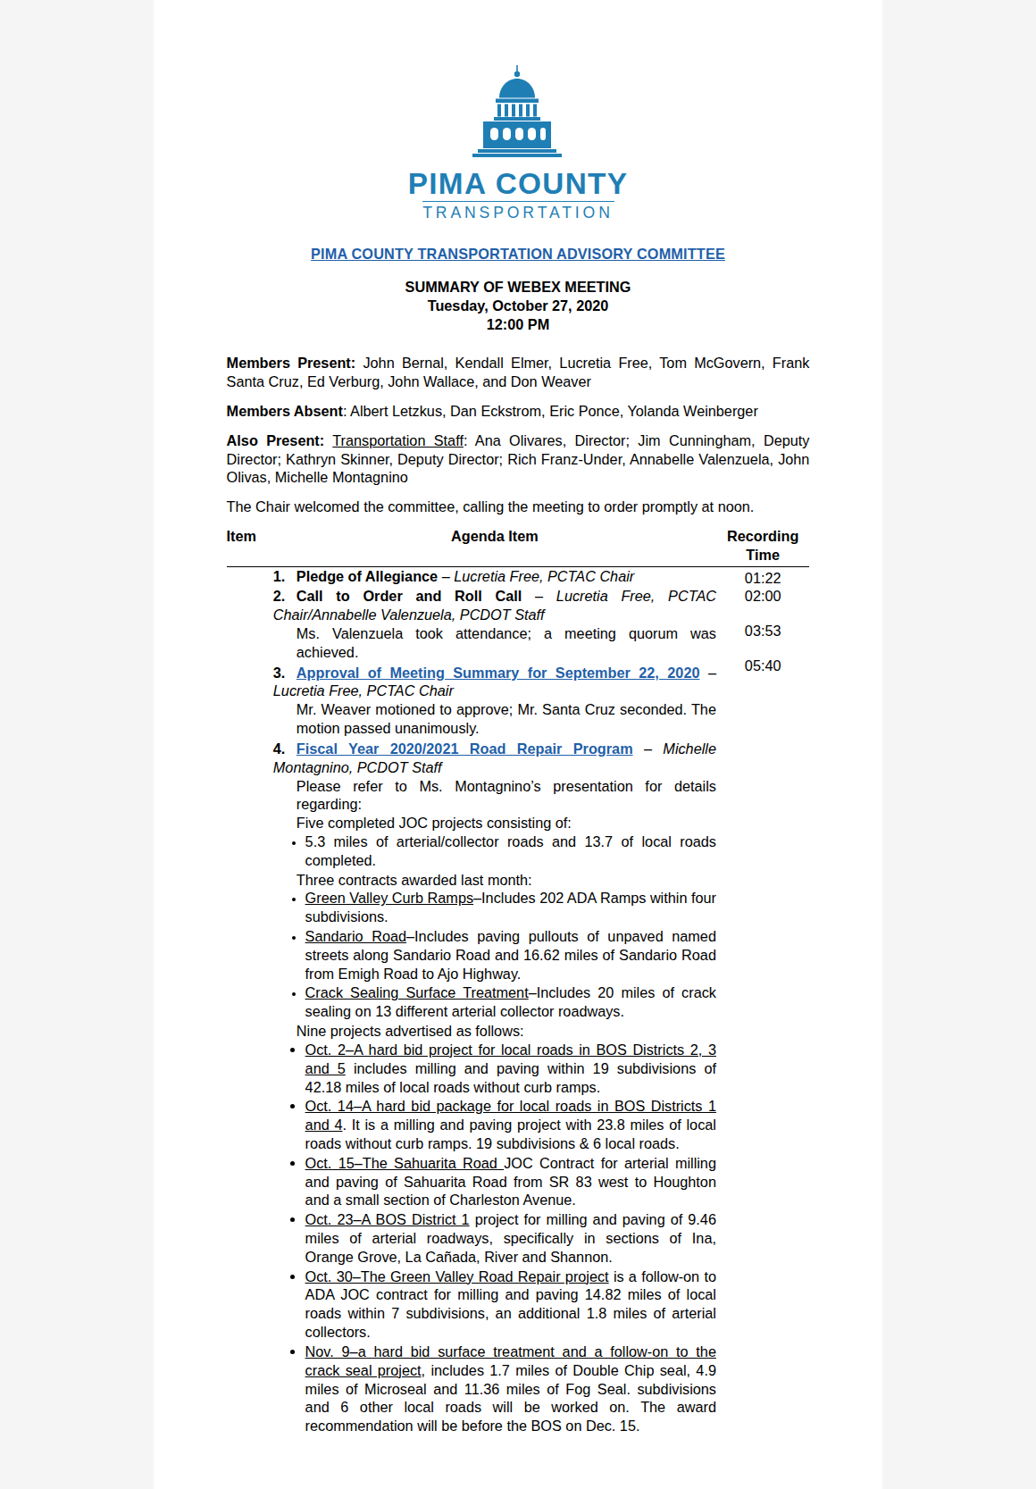PIMA COUNTY
TRANSPORTATION
PIMA COUNTY TRANSPORTATION ADVISORY COMMITTEE
SUMMARY OF WEBEX MEETING
Tuesday, October 27, 2020
12:00 PM
Members Present: John Bernal, Kendall Elmer, Lucretia Free, Tom McGovern, Frank Santa Cruz, Ed Verburg, John Wallace, and Don Weaver
Members Absent: Albert Letzkus, Dan Eckstrom, Eric Ponce, Yolanda Weinberger
Also Present: Transportation Staff: Ana Olivares, Director; Jim Cunningham, Deputy Director; Kathryn Skinner, Deputy Director; Rich Franz-Under, Annabelle Valenzuela, John Olivas, Michelle Montagnino
The Chair welcomed the committee, calling the meeting to order promptly at noon.
| Item | Agenda Item | Recording Time |
| --- | --- | --- |
| | 1. Pledge of Allegiance – Lucretia Free, PCTAC Chair 2. Call to Order and Roll Call – Lucretia Free, PCTAC Chair/Annabelle Valenzuela, PCDOT Staff Ms. Valenzuela took attendance; a meeting quorum was achieved. 3. Approval of Meeting Summary for September 22, 2020 – Lucretia Free, PCTAC Chair Mr. Weaver motioned to approve; Mr. Santa Cruz seconded. The motion passed unanimously. 4. Fiscal Year 2020/2021 Road Repair Program – Michelle Montagnino, PCDOT Staff Please refer to Ms. Montagnino’s presentation for details regarding: Five completed JOC projects consisting of: 5.3 miles of arterial/collector roads and 13.7 of local roads completed. Three contracts awarded last month: Green Valley Curb Ramps –Includes 202 ADA Ramps within four subdivisions. Sandario Road –Includes paving pullouts of unpaved named streets along Sandario Road and 16.62 miles of Sandario Road from Emigh Road to Ajo Highway. Crack Sealing Surface Treatment –Includes 20 miles of crack sealing on 13 different arterial collector roadways. Nine projects advertised as follows: Oct. 2–A hard bid project for local roads in BOS Districts 2, 3 and 5 includes milling and paving within 19 subdivisions of 42.18 miles of local roads without curb ramps. Oct. 14–A hard bid package for local roads in BOS Districts 1 and 4 . It is a milling and paving project with 23.8 miles of local roads without curb ramps. 19 subdivisions & 6 local roads. Oct. 15–The Sahuarita Road JOC Contract for arterial milling and paving of Sahuarita Road from SR 83 west to Houghton and a small section of Charleston Avenue. Oct. 23–A BOS District 1 project for milling and paving of 9.46 miles of arterial roadways, specifically in sections of Ina, Orange Grove, La Cañada, River and Shannon. Oct. 30–The Green Valley Road Repair project is a follow-on to ADA JOC contract for milling and paving 14.82 miles of local roads within 7 subdivisions, an additional 1.8 miles of arterial collectors. Nov. 9–a hard bid surface treatment and a follow-on to the crack seal project , includes 1.7 miles of Double Chip seal, 4.9 miles of Microseal and 11.36 miles of Fog Seal. subdivisions and 6 other local roads will be worked on. The award recommendation will be before the BOS on Dec. 15. | 01:22 02:00 03:53 05:40 |